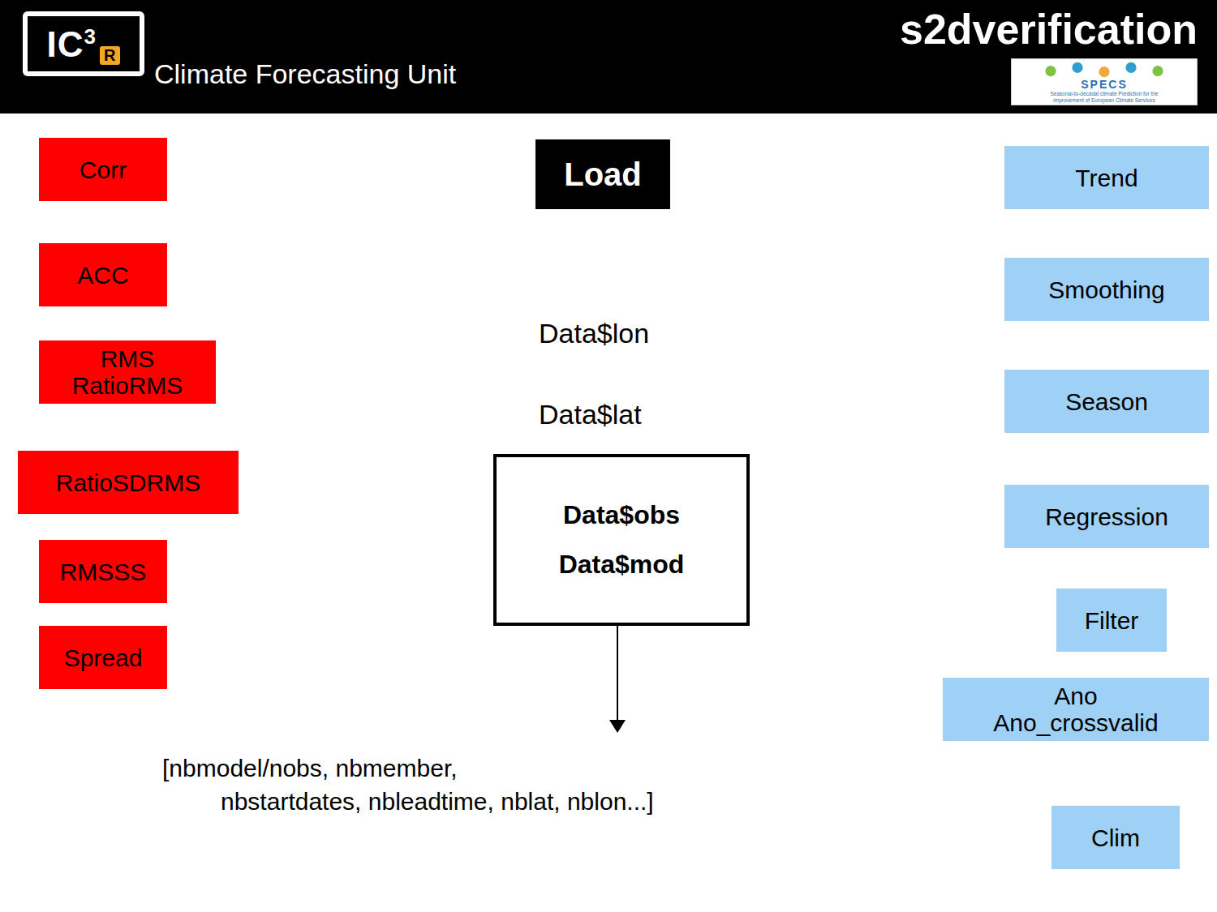IC3 R
Climate Forecasting Unit
s2dverification
SPECS
Seasonal-to-decadal climate Prediction for the
improvement of European Climate Services
Corr
ACC
RMS RatioRMS
RatioSDRMS
RMSSS
Spread
Load
Data$lon
Data$lat
Data$obs Data$mod
[nbmodel/nobs, nbmember, nbstartdates, nbleadtime, nblat, nblon...]
Trend
Smoothing
Season
Regression
Filter
Ano Ano_crossvalid
Clim